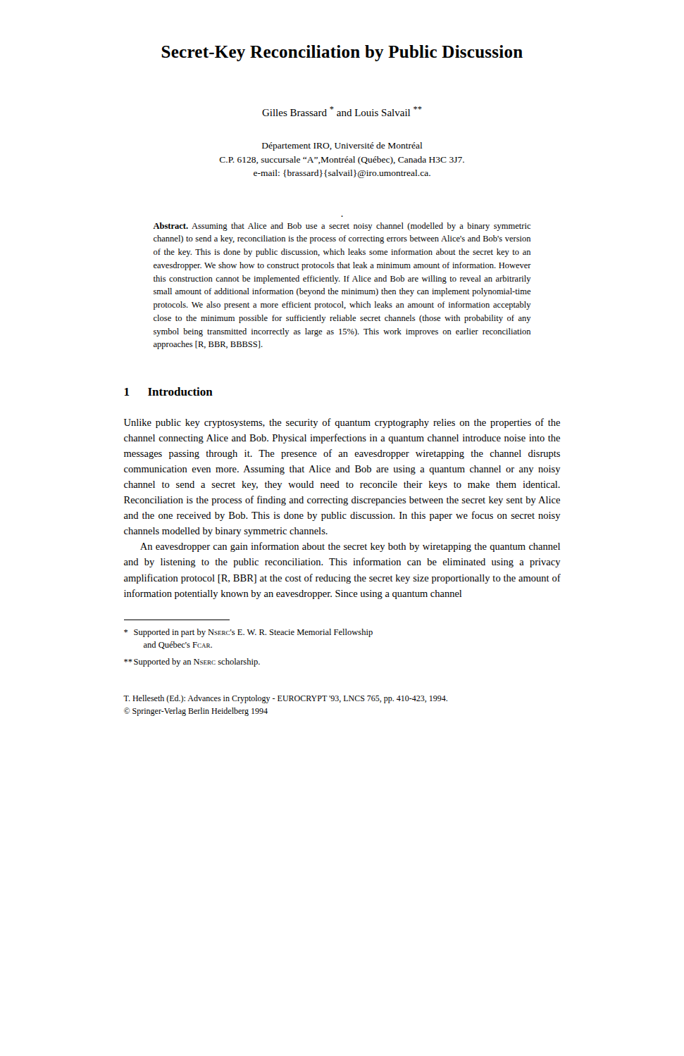Secret-Key Reconciliation by Public Discussion
Gilles Brassard * and Louis Salvail **
Département IRO, Université de Montréal
C.P. 6128, succursale “A”,Montréal (Québec), Canada H3C 3J7.
e-mail: {brassard}{salvail}@iro.umontreal.ca.
.
Abstract. Assuming that Alice and Bob use a secret noisy channel (modelled by a binary symmetric channel) to send a key, reconciliation is the process of correcting errors between Alice's and Bob's version of the key. This is done by public discussion, which leaks some information about the secret key to an eavesdropper. We show how to construct protocols that leak a minimum amount of information. However this construction cannot be implemented efficiently. If Alice and Bob are willing to reveal an arbitrarily small amount of additional information (beyond the minimum) then they can implement polynomial-time protocols. We also present a more efficient protocol, which leaks an amount of information acceptably close to the minimum possible for sufficiently reliable secret channels (those with probability of any symbol being transmitted incorrectly as large as 15%). This work improves on earlier reconciliation approaches [R, BBR, BBBSS].
1 Introduction
Unlike public key cryptosystems, the security of quantum cryptography relies on the properties of the channel connecting Alice and Bob. Physical imperfections in a quantum channel introduce noise into the messages passing through it. The presence of an eavesdropper wiretapping the channel disrupts communication even more. Assuming that Alice and Bob are using a quantum channel or any noisy channel to send a secret key, they would need to reconcile their keys to make them identical. Reconciliation is the process of finding and correcting discrepancies between the secret key sent by Alice and the one received by Bob. This is done by public discussion. In this paper we focus on secret noisy channels modelled by binary symmetric channels.
An eavesdropper can gain information about the secret key both by wiretapping the quantum channel and by listening to the public reconciliation. This information can be eliminated using a privacy amplification protocol [R, BBR] at the cost of reducing the secret key size proportionally to the amount of information potentially known by an eavesdropper. Since using a quantum channel
*Supported in part by Nserc's E. W. R. Steacie Memorial Fellowshipand Québec's Fcar.
**Supported by an Nserc scholarship.
T. Helleseth (Ed.): Advances in Cryptology - EUROCRYPT '93, LNCS 765, pp. 410-423, 1994.
© Springer-Verlag Berlin Heidelberg 1994